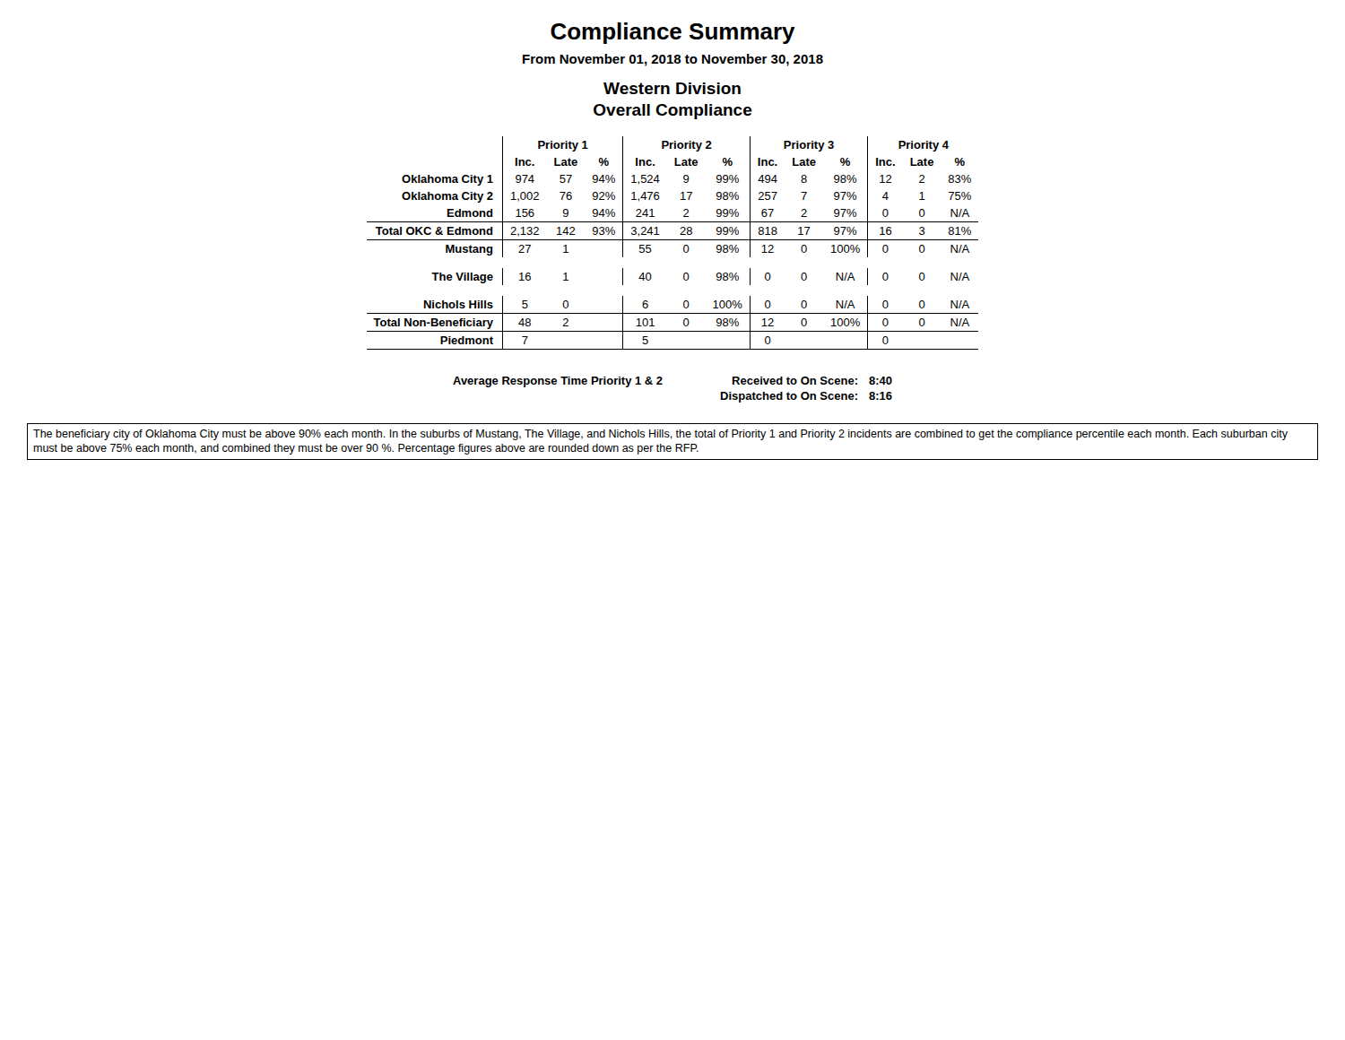Compliance Summary
From November 01, 2018 to November 30, 2018
Western Division
Overall Compliance
| | Priority 1 | Priority 2 | Priority 3 | Priority 4 |
| | Inc. | Late | % | Inc. | Late | % | Inc. | Late | % | Inc. | Late | % |
| Oklahoma City 1 | 974 | 57 | 94% | 1,524 | 9 | 99% | 494 | 8 | 98% | 12 | 2 | 83% |
| Oklahoma City 2 | 1,002 | 76 | 92% | 1,476 | 17 | 98% | 257 | 7 | 97% | 4 | 1 | 75% |
| Edmond | 156 | 9 | 94% | 241 | 2 | 99% | 67 | 2 | 97% | 0 | 0 | N/A |
| Total OKC & Edmond | 2,132 | 142 | 93% | 3,241 | 28 | 99% | 818 | 17 | 97% | 16 | 3 | 81% |
| Mustang | 27 | 1 | | 55 | 0 | 98% | 12 | 0 | 100% | 0 | 0 | N/A |
| The Village | 16 | 1 | | 40 | 0 | 98% | 0 | 0 | N/A | 0 | 0 | N/A |
| Nichols Hills | 5 | 0 | | 6 | 0 | 100% | 0 | 0 | N/A | 0 | 0 | N/A |
| Total Non-Beneficiary | 48 | 2 | | 101 | 0 | 98% | 12 | 0 | 100% | 0 | 0 | N/A |
| Piedmont | 7 | | | 5 | | | 0 | | | 0 | | |
| Average Response Time Priority 1 & 2 | | Received to On Scene: | 8:40 |
| | | Dispatched to On Scene: | 8:16 |
The beneficiary city of Oklahoma City must be above 90% each month. In the suburbs of Mustang, The Village, and Nichols Hills, the total of Priority 1 and Priority 2 incidents are combined to get the compliance percentile each month. Each suburban city must be above 75% each month, and combined they must be over 90 %. Percentage figures above are rounded down as per the RFP.